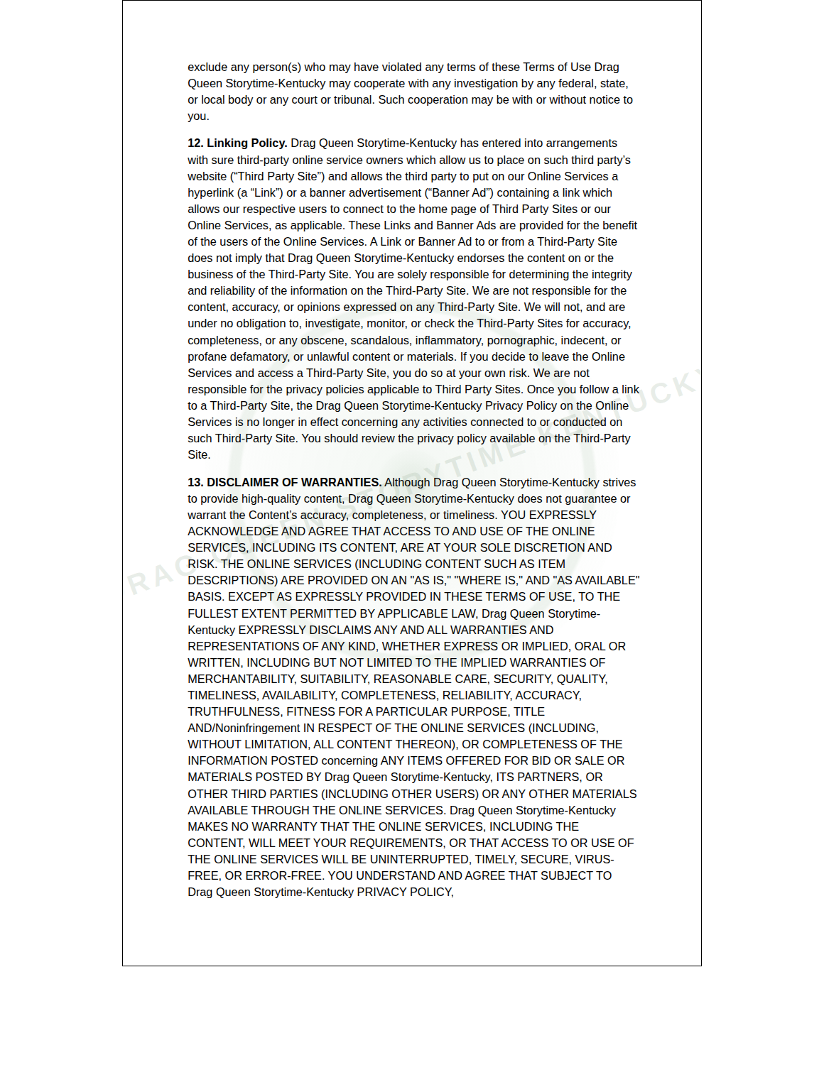exclude any person(s) who may have violated any terms of these Terms of Use Drag Queen Storytime-Kentucky may cooperate with any investigation by any federal, state, or local body or any court or tribunal. Such cooperation may be with or without notice to you.
12. Linking Policy. Drag Queen Storytime-Kentucky has entered into arrangements with sure third-party online service owners which allow us to place on such third party’s website (“Third Party Site”) and allows the third party to put on our Online Services a hyperlink (a “Link”) or a banner advertisement (“Banner Ad”) containing a link which allows our respective users to connect to the home page of Third Party Sites or our Online Services, as applicable. These Links and Banner Ads are provided for the benefit of the users of the Online Services. A Link or Banner Ad to or from a Third-Party Site does not imply that Drag Queen Storytime-Kentucky endorses the content on or the business of the Third-Party Site. You are solely responsible for determining the integrity and reliability of the information on the Third-Party Site. We are not responsible for the content, accuracy, or opinions expressed on any Third-Party Site. We will not, and are under no obligation to, investigate, monitor, or check the Third-Party Sites for accuracy, completeness, or any obscene, scandalous, inflammatory, pornographic, indecent, or profane defamatory, or unlawful content or materials. If you decide to leave the Online Services and access a Third-Party Site, you do so at your own risk. We are not responsible for the privacy policies applicable to Third Party Sites. Once you follow a link to a Third-Party Site, the Drag Queen Storytime-Kentucky Privacy Policy on the Online Services is no longer in effect concerning any activities connected to or conducted on such Third-Party Site. You should review the privacy policy available on the Third-Party Site.
13. DISCLAIMER OF WARRANTIES. Although Drag Queen Storytime-Kentucky strives to provide high-quality content, Drag Queen Storytime-Kentucky does not guarantee or warrant the Content’s accuracy, completeness, or timeliness. YOU EXPRESSLY ACKNOWLEDGE AND AGREE THAT ACCESS TO AND USE OF THE ONLINE SERVICES, INCLUDING ITS CONTENT, ARE AT YOUR SOLE DISCRETION AND RISK. THE ONLINE SERVICES (INCLUDING CONTENT SUCH AS ITEM DESCRIPTIONS) ARE PROVIDED ON AN "AS IS," "WHERE IS," AND "AS AVAILABLE" BASIS. EXCEPT AS EXPRESSLY PROVIDED IN THESE TERMS OF USE, TO THE FULLEST EXTENT PERMITTED BY APPLICABLE LAW, Drag Queen Storytime-Kentucky EXPRESSLY DISCLAIMS ANY AND ALL WARRANTIES AND REPRESENTATIONS OF ANY KIND, WHETHER EXPRESS OR IMPLIED, ORAL OR WRITTEN, INCLUDING BUT NOT LIMITED TO THE IMPLIED WARRANTIES OF MERCHANTABILITY, SUITABILITY, REASONABLE CARE, SECURITY, QUALITY, TIMELINESS, AVAILABILITY, COMPLETENESS, RELIABILITY, ACCURACY, TRUTHFULNESS, FITNESS FOR A PARTICULAR PURPOSE, TITLE AND/Noninfringement IN RESPECT OF THE ONLINE SERVICES (INCLUDING, WITHOUT LIMITATION, ALL CONTENT THEREON), OR COMPLETENESS OF THE INFORMATION POSTED concerning ANY ITEMS OFFERED FOR BID OR SALE OR MATERIALS POSTED BY Drag Queen Storytime-Kentucky, ITS PARTNERS, OR OTHER THIRD PARTIES (INCLUDING OTHER USERS) OR ANY OTHER MATERIALS AVAILABLE THROUGH THE ONLINE SERVICES. Drag Queen Storytime-Kentucky MAKES NO WARRANTY THAT THE ONLINE SERVICES, INCLUDING THE CONTENT, WILL MEET YOUR REQUIREMENTS, OR THAT ACCESS TO OR USE OF THE ONLINE SERVICES WILL BE UNINTERRUPTED, TIMELY, SECURE, VIRUS-FREE, OR ERROR-FREE. YOU UNDERSTAND AND AGREE THAT SUBJECT TO Drag Queen Storytime-Kentucky PRIVACY POLICY,